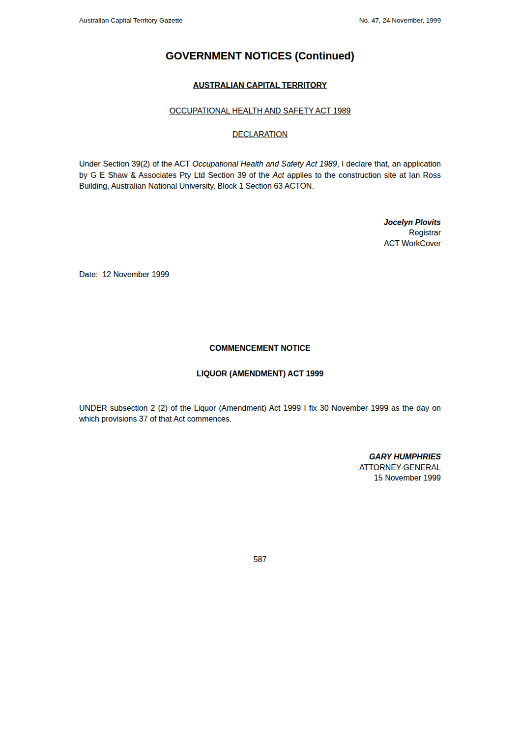Australian Capital Territory Gazette No. 47, 24 November, 1999
GOVERNMENT NOTICES (Continued)
AUSTRALIAN CAPITAL TERRITORY
OCCUPATIONAL HEALTH AND SAFETY ACT 1989
DECLARATION
Under Section 39(2) of the ACT Occupational Health and Safety Act 1989, I declare that, an application by G E Shaw & Associates Pty Ltd Section 39 of the Act applies to the construction site at Ian Ross Building, Australian National University, Block 1 Section 63 ACTON.
Jocelyn Plovits
Registrar
ACT WorkCover
Date: 12 November 1999
COMMENCEMENT NOTICE
LIQUOR (AMENDMENT) ACT 1999
UNDER subsection 2 (2) of the Liquor (Amendment) Act 1999 I fix 30 November 1999 as the day on which provisions 37 of that Act commences.
GARY HUMPHRIES
ATTORNEY-GENERAL
15 November 1999
587